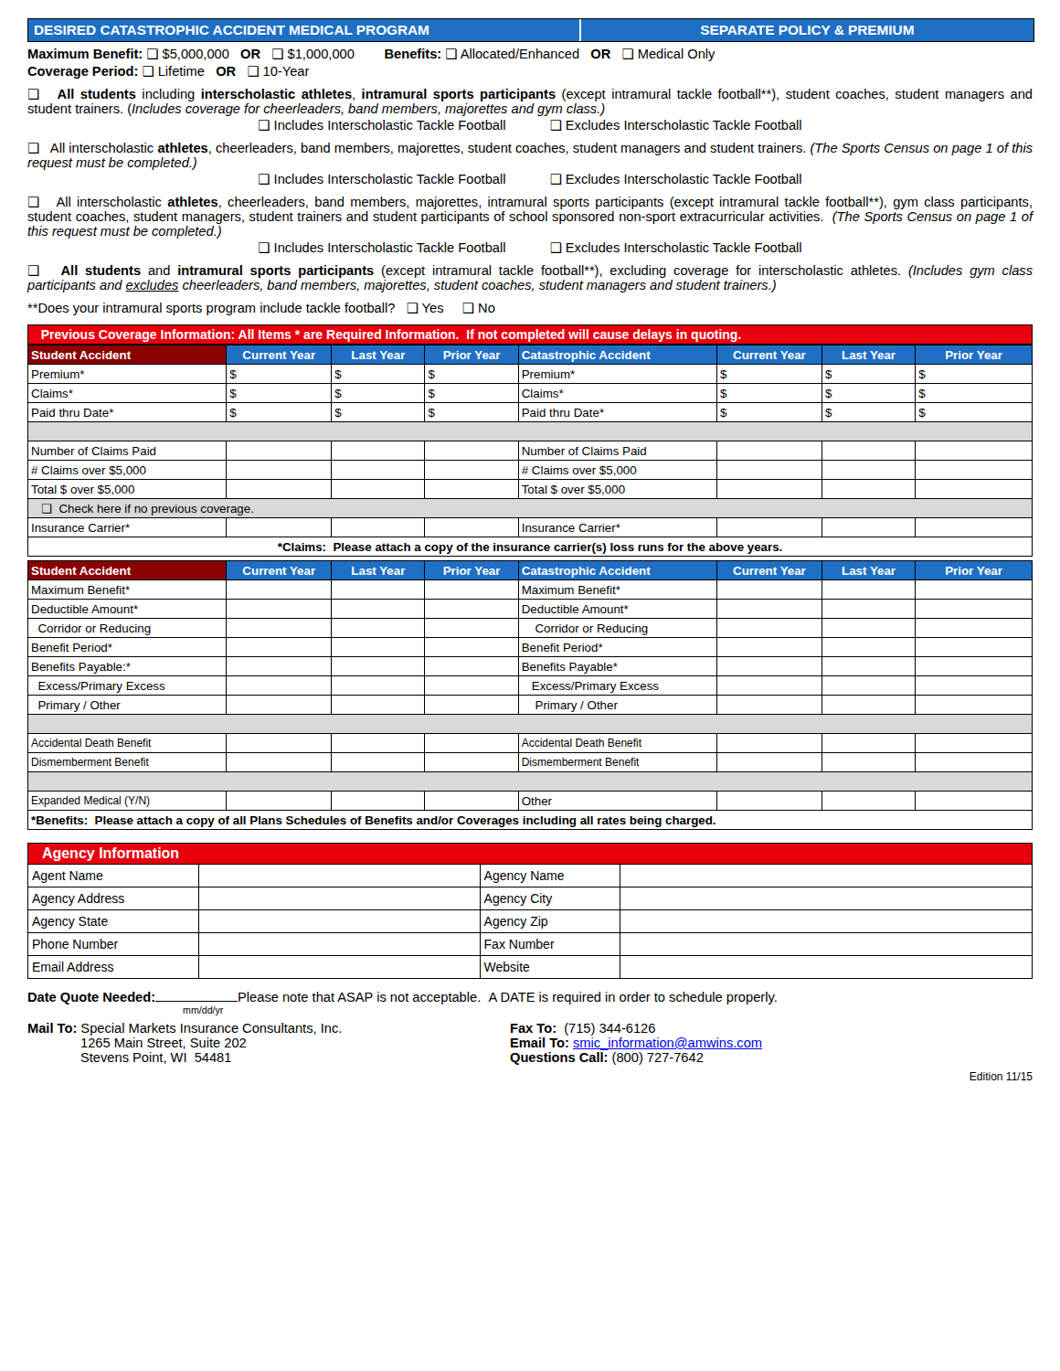DESIRED CATASTROPHIC ACCIDENT MEDICAL PROGRAM
SEPARATE POLICY & PREMIUM
Maximum Benefit: ❑ $5,000,000 OR ❑ $1,000,000 Benefits: ❑ Allocated/Enhanced OR ❑ Medical Only
Coverage Period: ❑ Lifetime OR ❑ 10-Year
❑ All students including interscholastic athletes, intramural sports participants (except intramural tackle football**), student coaches, student managers and student trainers. (Includes coverage for cheerleaders, band members, majorettes and gym class.)
❑ Includes Interscholastic Tackle Football ❑ Excludes Interscholastic Tackle Football
❑ All interscholastic athletes, cheerleaders, band members, majorettes, student coaches, student managers and student trainers. (The Sports Census on page 1 of this request must be completed.)
❑ Includes Interscholastic Tackle Football ❑ Excludes Interscholastic Tackle Football
❑ All interscholastic athletes, cheerleaders, band members, majorettes, intramural sports participants (except intramural tackle football**), gym class participants, student coaches, student managers, student trainers and student participants of school sponsored non-sport extracurricular activities. (The Sports Census on page 1 of this request must be completed.)
❑ Includes Interscholastic Tackle Football ❑ Excludes Interscholastic Tackle Football
❑ All students and intramural sports participants (except intramural tackle football**), excluding coverage for interscholastic athletes. (Includes gym class participants and excludes cheerleaders, band members, majorettes, student coaches, student managers and student trainers.)
**Does your intramural sports program include tackle football? ❑ Yes ❑ No
Previous Coverage Information: All Items * are Required Information. If not completed will cause delays in quoting.
| Student Accident | Current Year | Last Year | Prior Year | Catastrophic Accident | Current Year | Last Year | Prior Year |
| Premium* | $ | $ | $ | Premium* | $ | $ | $ |
| Claims* | $ | $ | $ | Claims* | $ | $ | $ |
| Paid thru Date* | $ | $ | $ | Paid thru Date* | $ | $ | $ |
| Number of Claims Paid | | | | Number of Claims Paid | | | |
| # Claims over $5,000 | | | | # Claims over $5,000 | | | |
| Total $ over $5,000 | | | | Total $ over $5,000 | | | |
| ❑ Check here if no previous coverage. |
| Insurance Carrier* | | | | Insurance Carrier* | | | |
| *Claims: Please attach a copy of the insurance carrier(s) loss runs for the above years. |
| Student Accident | Current Year | Last Year | Prior Year | Catastrophic Accident | Current Year | Last Year | Prior Year |
| Maximum Benefit* | | | | Maximum Benefit* | | | |
| Deductible Amount* | | | | Deductible Amount* | | | |
| Corridor or Reducing | | | | Corridor or Reducing | | | |
| Benefit Period* | | | | Benefit Period* | | | |
| Benefits Payable:* | | | | Benefits Payable* | | | |
| Excess/Primary Excess | | | | Excess/Primary Excess | | | |
| Primary / Other | | | | Primary / Other | | | |
| Accidental Death Benefit | | | | Accidental Death Benefit | | | |
| Dismemberment Benefit | | | | Dismemberment Benefit | | | |
| Expanded Medical (Y/N) | | | | Other | | | |
| *Benefits: Please attach a copy of all Plans Schedules of Benefits and/or Coverages including all rates being charged. |
Agency Information
| Agent Name | | Agency Name | |
| Agency Address | | Agency City | |
| Agency State | | Agency Zip | |
| Phone Number | | Fax Number | |
| Email Address | | Website | |
Date Quote Needed: Please note that ASAP is not acceptable. A DATE is required in order to schedule properly.
mm/dd/yr
| Mail To: Special Markets Insurance Consultants, Inc. 1265 Main Street, Suite 202 Stevens Point, WI 54481 | Fax To: (715) 344-6126 Email To: smic_information@amwins.com Questions Call: (800) 727-7642 |
Edition 11/15